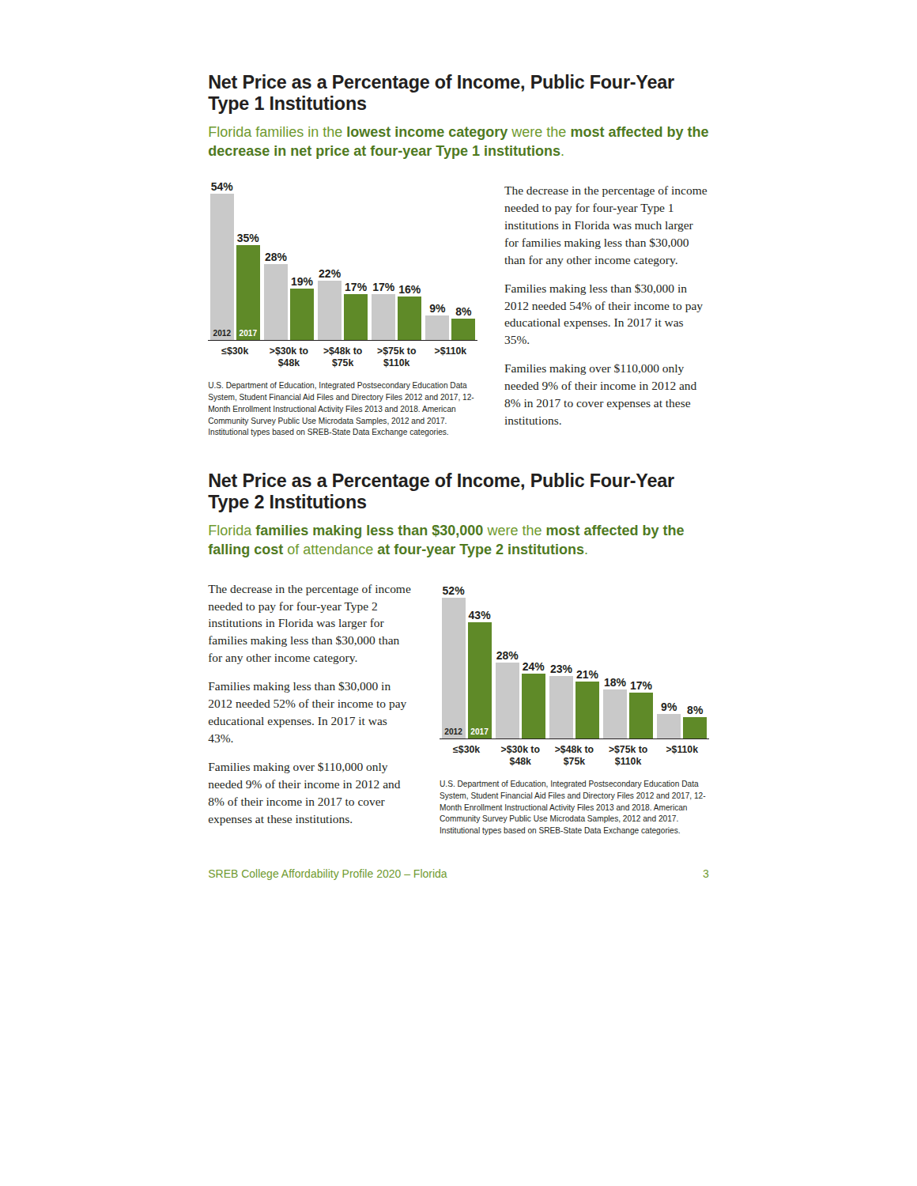Net Price as a Percentage of Income, Public Four-Year Type 1 Institutions
Florida families in the lowest income category were the most affected by the decrease in net price at four-year Type 1 institutions.
54% 2012
35% 2017
28%
19%
22%
17%
17%
16%
9%
8%
≤$30k
>$30k to
$48k
>$48k to
$75k
>$75k to
$110k
>$110k
U.S. Department of Education, Integrated Postsecondary Education Data System, Student Financial Aid Files and Directory Files 2012 and 2017, 12-Month Enrollment Instructional Activity Files 2013 and 2018. American Community Survey Public Use Microdata Samples, 2012 and 2017. Institutional types based on SREB-State Data Exchange categories.
The decrease in the percentage of income needed to pay for four-year Type 1 institutions in Florida was much larger for families making less than $30,000 than for any other income category.
Families making less than $30,000 in 2012 needed 54% of their income to pay educational expenses. In 2017 it was 35%.
Families making over $110,000 only needed 9% of their income in 2012 and 8% in 2017 to cover expenses at these institutions.
Net Price as a Percentage of Income, Public Four-Year Type 2 Institutions
Florida families making less than $30,000 were the most affected by the falling cost of attendance at four-year Type 2 institutions.
The decrease in the percentage of income needed to pay for four-year Type 2 institutions in Florida was larger for families making less than $30,000 than for any other income category.
Families making less than $30,000 in 2012 needed 52% of their income to pay educational expenses. In 2017 it was 43%.
Families making over $110,000 only needed 9% of their income in 2012 and 8% of their income in 2017 to cover expenses at these institutions.
52% 2012
43% 2017
28%
24%
23%
21%
18%
17%
9%
8%
≤$30k
>$30k to
$48k
>$48k to
$75k
>$75k to
$110k
>$110k
U.S. Department of Education, Integrated Postsecondary Education Data System, Student Financial Aid Files and Directory Files 2012 and 2017, 12-Month Enrollment Instructional Activity Files 2013 and 2018. American Community Survey Public Use Microdata Samples, 2012 and 2017. Institutional types based on SREB-State Data Exchange categories.
SREB College Affordability Profile 2020 – Florida 3